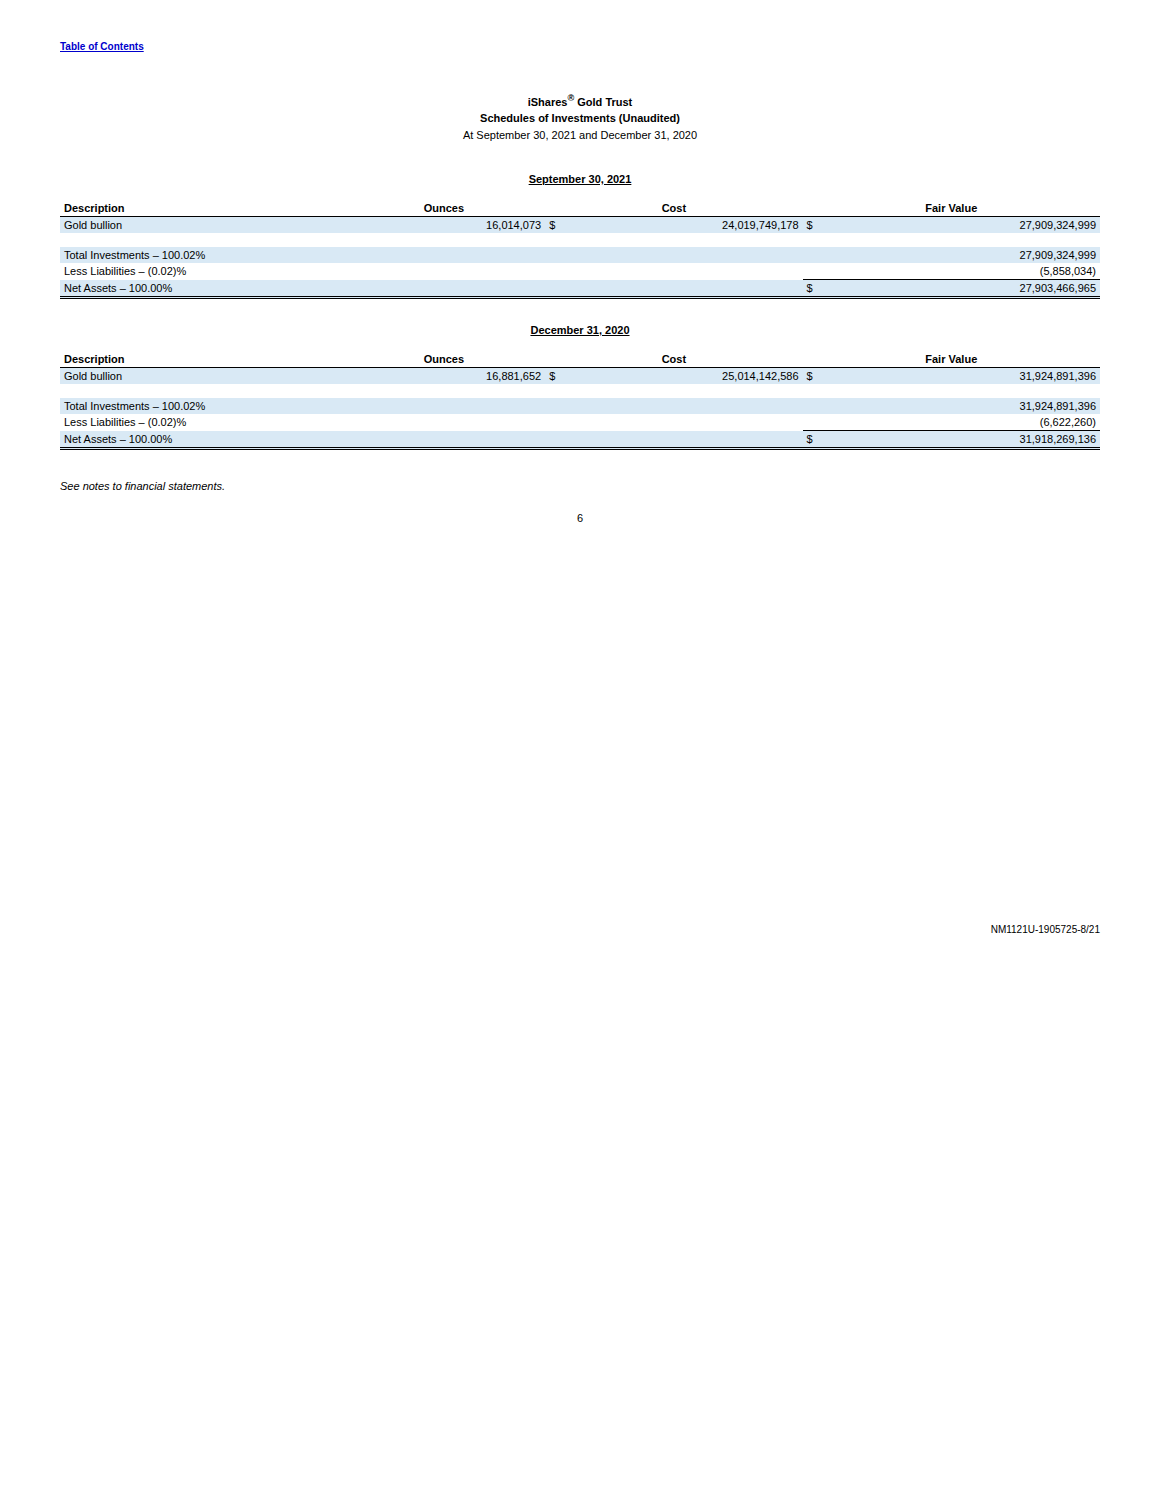Table of Contents
iShares® Gold Trust
Schedules of Investments (Unaudited)
At September 30, 2021 and December 31, 2020
September 30, 2021
| Description | Ounces | Cost | Fair Value |
| --- | --- | --- | --- |
| Gold bullion | 16,014,073 | $ | 24,019,749,178 | $ | 27,909,324,999 |
| Total Investments – 100.02% | | | | | 27,909,324,999 |
| Less Liabilities – (0.02)% | | | | | (5,858,034) |
| Net Assets – 100.00% | | | | $ | 27,903,466,965 |
December 31, 2020
| Description | Ounces | Cost | Fair Value |
| --- | --- | --- | --- |
| Gold bullion | 16,881,652 | $ | 25,014,142,586 | $ | 31,924,891,396 |
| Total Investments – 100.02% | | | | | 31,924,891,396 |
| Less Liabilities – (0.02)% | | | | | (6,622,260) |
| Net Assets – 100.00% | | | | $ | 31,918,269,136 |
See notes to financial statements.
6
NM1121U-1905725-8/21